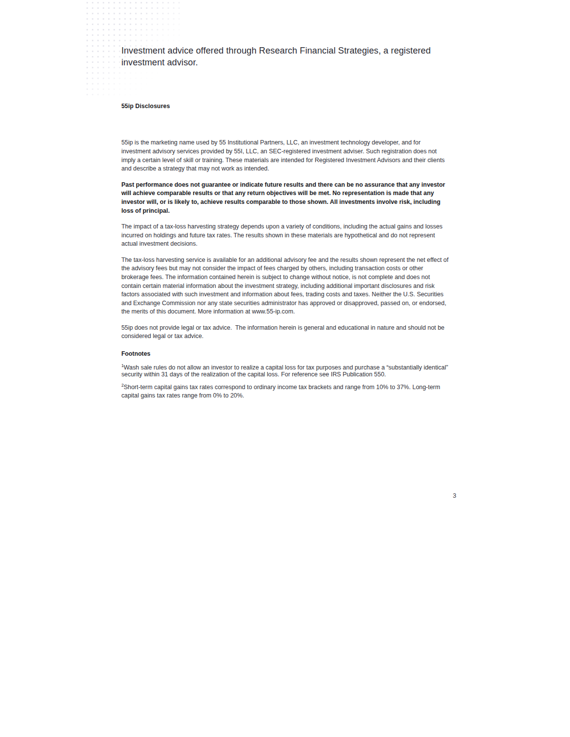Investment advice offered through Research Financial Strategies, a registered investment advisor.
55ip Disclosures
55ip is the marketing name used by 55 Institutional Partners, LLC, an investment technology developer, and for investment advisory services provided by 55I, LLC, an SEC-registered investment adviser. Such registration does not imply a certain level of skill or training. These materials are intended for Registered Investment Advisors and their clients and describe a strategy that may not work as intended.
Past performance does not guarantee or indicate future results and there can be no assurance that any investor will achieve comparable results or that any return objectives will be met. No representation is made that any investor will, or is likely to, achieve results comparable to those shown. All investments involve risk, including loss of principal.
The impact of a tax-loss harvesting strategy depends upon a variety of conditions, including the actual gains and losses incurred on holdings and future tax rates. The results shown in these materials are hypothetical and do not represent actual investment decisions.
The tax-loss harvesting service is available for an additional advisory fee and the results shown represent the net effect of the advisory fees but may not consider the impact of fees charged by others, including transaction costs or other brokerage fees. The information contained herein is subject to change without notice, is not complete and does not contain certain material information about the investment strategy, including additional important disclosures and risk factors associated with such investment and information about fees, trading costs and taxes. Neither the U.S. Securities and Exchange Commission nor any state securities administrator has approved or disapproved, passed on, or endorsed, the merits of this document. More information at www.55-ip.com.
55ip does not provide legal or tax advice. The information herein is general and educational in nature and should not be considered legal or tax advice.
Footnotes
1Wash sale rules do not allow an investor to realize a capital loss for tax purposes and purchase a “substantially identical” security within 31 days of the realization of the capital loss. For reference see IRS Publication 550.
2Short-term capital gains tax rates correspond to ordinary income tax brackets and range from 10% to 37%. Long-term capital gains tax rates range from 0% to 20%.
3